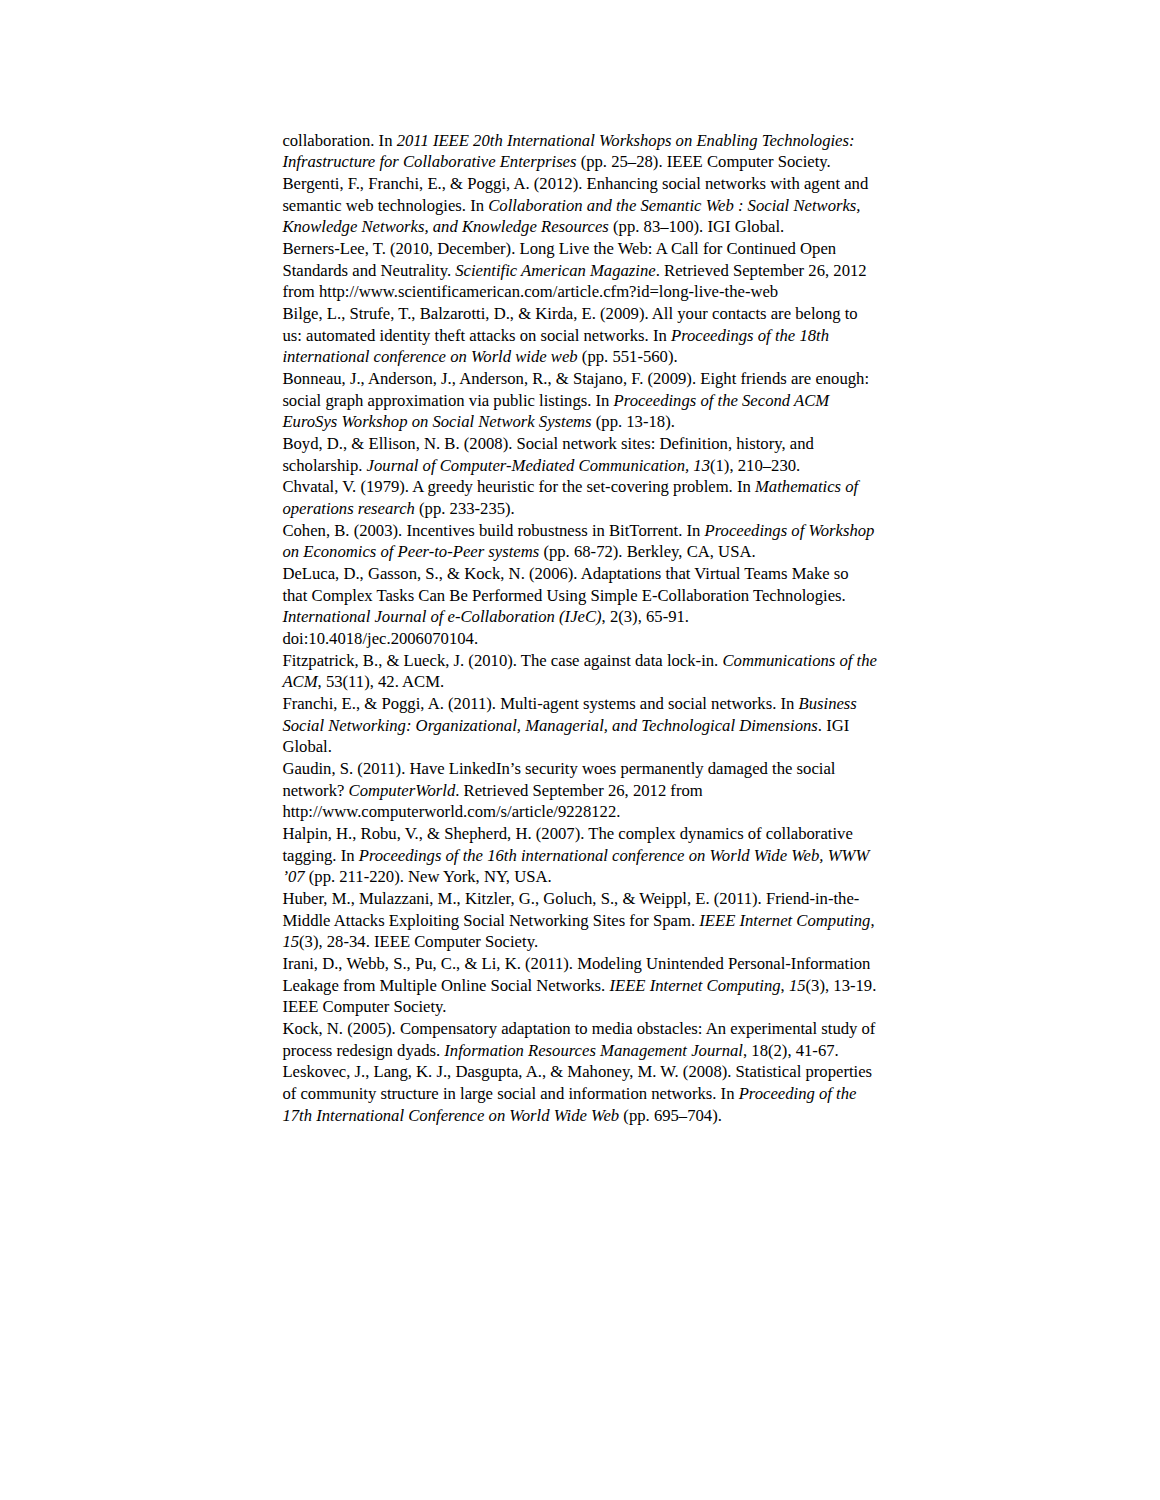collaboration. In 2011 IEEE 20th International Workshops on Enabling Technologies: Infrastructure for Collaborative Enterprises (pp. 25–28). IEEE Computer Society.
Bergenti, F., Franchi, E., & Poggi, A. (2012). Enhancing social networks with agent and semantic web technologies. In Collaboration and the Semantic Web : Social Networks, Knowledge Networks, and Knowledge Resources (pp. 83–100). IGI Global.
Berners-Lee, T. (2010, December). Long Live the Web: A Call for Continued Open Standards and Neutrality. Scientific American Magazine. Retrieved September 26, 2012 from http://www.scientificamerican.com/article.cfm?id=long-live-the-web
Bilge, L., Strufe, T., Balzarotti, D., & Kirda, E. (2009). All your contacts are belong to us: automated identity theft attacks on social networks. In Proceedings of the 18th international conference on World wide web (pp. 551-560).
Bonneau, J., Anderson, J., Anderson, R., & Stajano, F. (2009). Eight friends are enough: social graph approximation via public listings. In Proceedings of the Second ACM EuroSys Workshop on Social Network Systems (pp. 13-18).
Boyd, D., & Ellison, N. B. (2008). Social network sites: Definition, history, and scholarship. Journal of Computer-Mediated Communication, 13(1), 210–230.
Chvatal, V. (1979). A greedy heuristic for the set-covering problem. In Mathematics of operations research (pp. 233-235).
Cohen, B. (2003). Incentives build robustness in BitTorrent. In Proceedings of Workshop on Economics of Peer-to-Peer systems (pp. 68-72). Berkley, CA, USA.
DeLuca, D., Gasson, S., & Kock, N. (2006). Adaptations that Virtual Teams Make so that Complex Tasks Can Be Performed Using Simple E-Collaboration Technologies. International Journal of e-Collaboration (IJeC), 2(3), 65-91. doi:10.4018/jec.2006070104.
Fitzpatrick, B., & Lueck, J. (2010). The case against data lock-in. Communications of the ACM, 53(11), 42. ACM.
Franchi, E., & Poggi, A. (2011). Multi-agent systems and social networks. In Business Social Networking: Organizational, Managerial, and Technological Dimensions. IGI Global.
Gaudin, S. (2011). Have LinkedIn’s security woes permanently damaged the social network? ComputerWorld. Retrieved September 26, 2012 from http://www.computerworld.com/s/article/9228122.
Halpin, H., Robu, V., & Shepherd, H. (2007). The complex dynamics of collaborative tagging. In Proceedings of the 16th international conference on World Wide Web, WWW ’07 (pp. 211-220). New York, NY, USA.
Huber, M., Mulazzani, M., Kitzler, G., Goluch, S., & Weippl, E. (2011). Friend-in-the-Middle Attacks Exploiting Social Networking Sites for Spam. IEEE Internet Computing, 15(3), 28-34. IEEE Computer Society.
Irani, D., Webb, S., Pu, C., & Li, K. (2011). Modeling Unintended Personal-Information Leakage from Multiple Online Social Networks. IEEE Internet Computing, 15(3), 13-19. IEEE Computer Society.
Kock, N. (2005). Compensatory adaptation to media obstacles: An experimental study of process redesign dyads. Information Resources Management Journal, 18(2), 41-67.
Leskovec, J., Lang, K. J., Dasgupta, A., & Mahoney, M. W. (2008). Statistical properties of community structure in large social and information networks. In Proceeding of the 17th International Conference on World Wide Web (pp. 695–704).